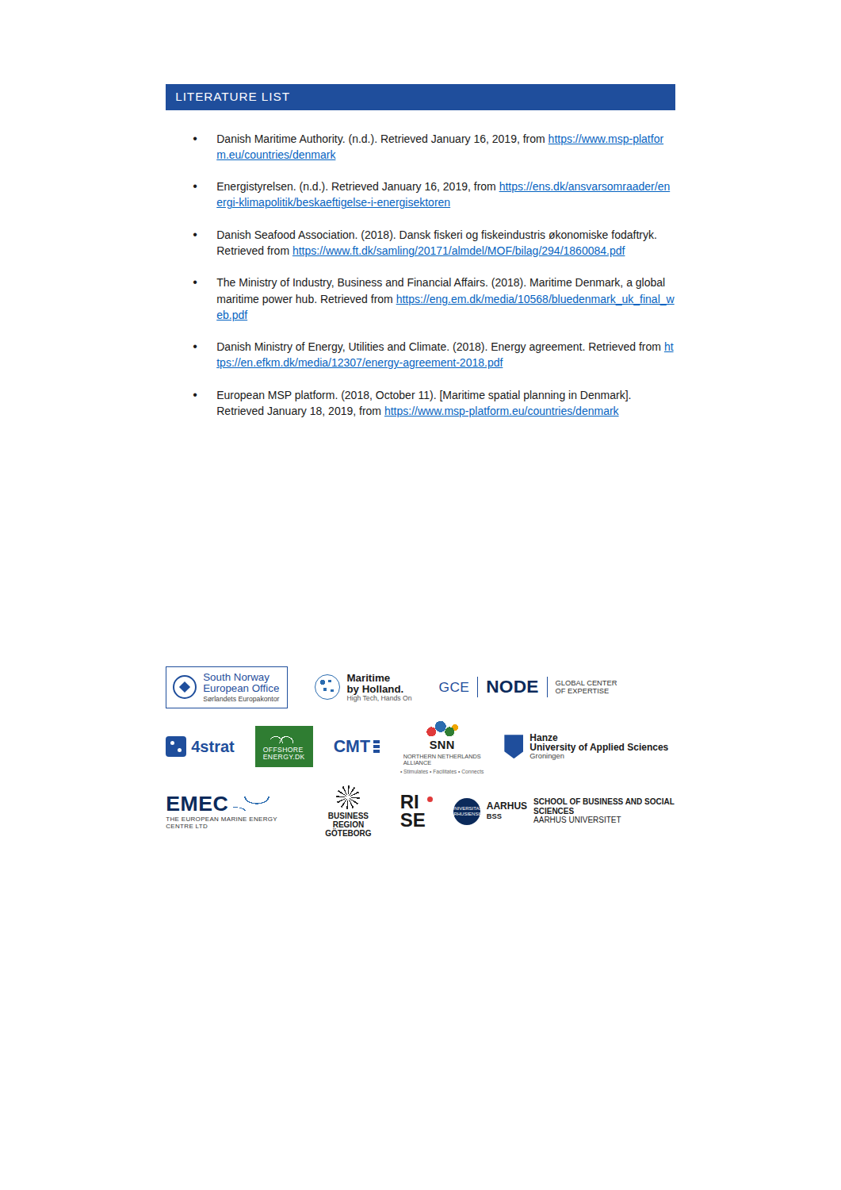LITERATURE LIST
Danish Maritime Authority. (n.d.). Retrieved January 16, 2019, from https://www.msp-platform.eu/countries/denmark
Energistyrelsen. (n.d.). Retrieved January 16, 2019, from https://ens.dk/ansvarsomraader/energi-klimapolitik/beskaeftigelse-i-energisektoren
Danish Seafood Association. (2018). Dansk fiskeri og fiskeindustris økonomiske fodaftryk. Retrieved from https://www.ft.dk/samling/20171/almdel/MOF/bilag/294/1860084.pdf
The Ministry of Industry, Business and Financial Affairs. (2018). Maritime Denmark, a global maritime power hub. Retrieved from https://eng.em.dk/media/10568/bluedenmark_uk_final_web.pdf
Danish Ministry of Energy, Utilities and Climate. (2018). Energy agreement. Retrieved from https://en.efkm.dk/media/12307/energy-agreement-2018.pdf
European MSP platform. (2018, October 11). [Maritime spatial planning in Denmark]. Retrieved January 18, 2019, from https://www.msp-platform.eu/countries/denmark
South Norway European Office Sørlandets Europakontor
Maritime by Holland. High Tech, Hands On
GCE NODE GLOBAL CENTER
OF EXPERTISE
4strat
OFFSHORE
ENERGY.DK
CMT
SNN
NORTHERN NETHERLANDS
ALLIANCE
• Stimulates • Facilitates • Connects
Hanze University of Applied Sciences Groningen
EMEC
THE EUROPEAN MARINE ENERGY CENTRE LTD
BUSINESS REGION
GÖTEBORG
RI
SE
UNIVERSITAS
ARHUSIENSIS
AARHUS BSS
SCHOOL OF BUSINESS AND SOCIAL SCIENCES AARHUS UNIVERSITET